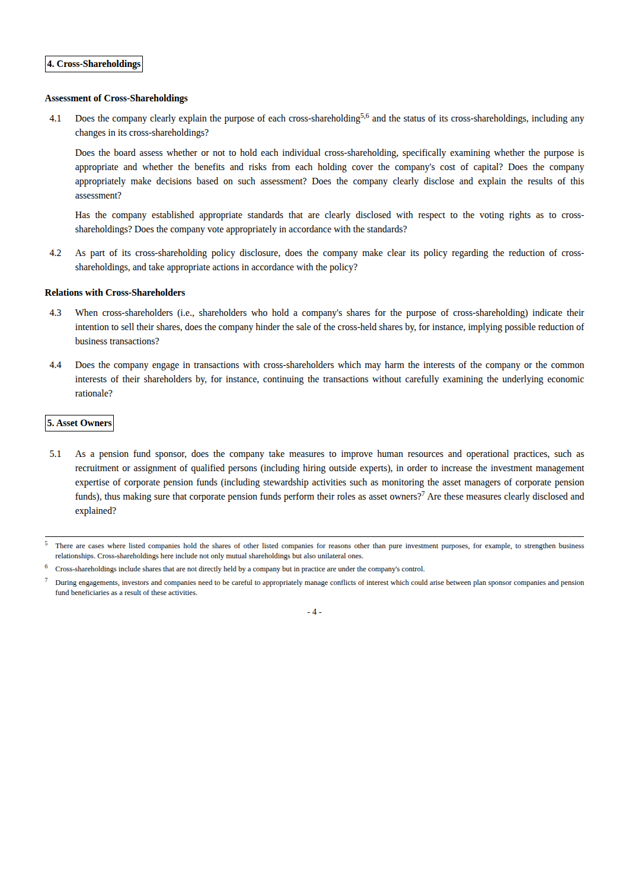4. Cross-Shareholdings
Assessment of Cross-Shareholdings
4.1
Does the company clearly explain the purpose of each cross-shareholding5,6 and the status of its cross-shareholdings, including any changes in its cross-shareholdings?
Does the board assess whether or not to hold each individual cross-shareholding, specifically examining whether the purpose is appropriate and whether the benefits and risks from each holding cover the company's cost of capital? Does the company appropriately make decisions based on such assessment? Does the company clearly disclose and explain the results of this assessment?
Has the company established appropriate standards that are clearly disclosed with respect to the voting rights as to cross-shareholdings? Does the company vote appropriately in accordance with the standards?
4.2
As part of its cross-shareholding policy disclosure, does the company make clear its policy regarding the reduction of cross-shareholdings, and take appropriate actions in accordance with the policy?
Relations with Cross-Shareholders
4.3
When cross-shareholders (i.e., shareholders who hold a company's shares for the purpose of cross-shareholding) indicate their intention to sell their shares, does the company hinder the sale of the cross-held shares by, for instance, implying possible reduction of business transactions?
4.4
Does the company engage in transactions with cross-shareholders which may harm the interests of the company or the common interests of their shareholders by, for instance, continuing the transactions without carefully examining the underlying economic rationale?
5. Asset Owners
5.1
As a pension fund sponsor, does the company take measures to improve human resources and operational practices, such as recruitment or assignment of qualified persons (including hiring outside experts), in order to increase the investment management expertise of corporate pension funds (including stewardship activities such as monitoring the asset managers of corporate pension funds), thus making sure that corporate pension funds perform their roles as asset owners?7 Are these measures clearly disclosed and explained?
5
There are cases where listed companies hold the shares of other listed companies for reasons other than pure investment purposes, for example, to strengthen business relationships. Cross-shareholdings here include not only mutual shareholdings but also unilateral ones.
6
Cross-shareholdings include shares that are not directly held by a company but in practice are under the company's control.
7
During engagements, investors and companies need to be careful to appropriately manage conflicts of interest which could arise between plan sponsor companies and pension fund beneficiaries as a result of these activities.
- 4 -